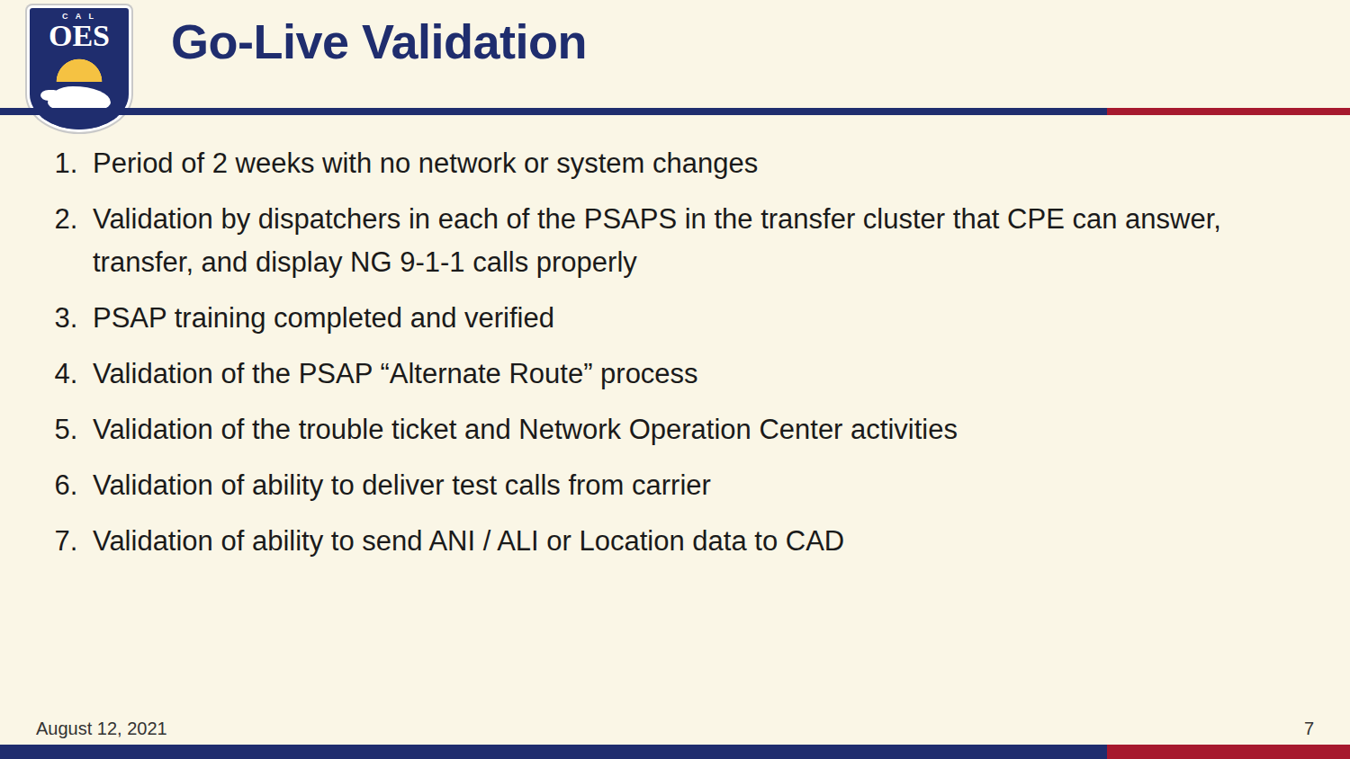C A L
OES
Go-Live Validation
Period of 2 weeks with no network or system changes
Validation by dispatchers in each of the PSAPS in the transfer cluster that CPE can answer, transfer, and display NG 9-1-1 calls properly
PSAP training completed and verified
Validation of the PSAP “Alternate Route” process
Validation of the trouble ticket and Network Operation Center activities
Validation of ability to deliver test calls from carrier
Validation of ability to send ANI / ALI or Location data to CAD
August 12, 2021 7